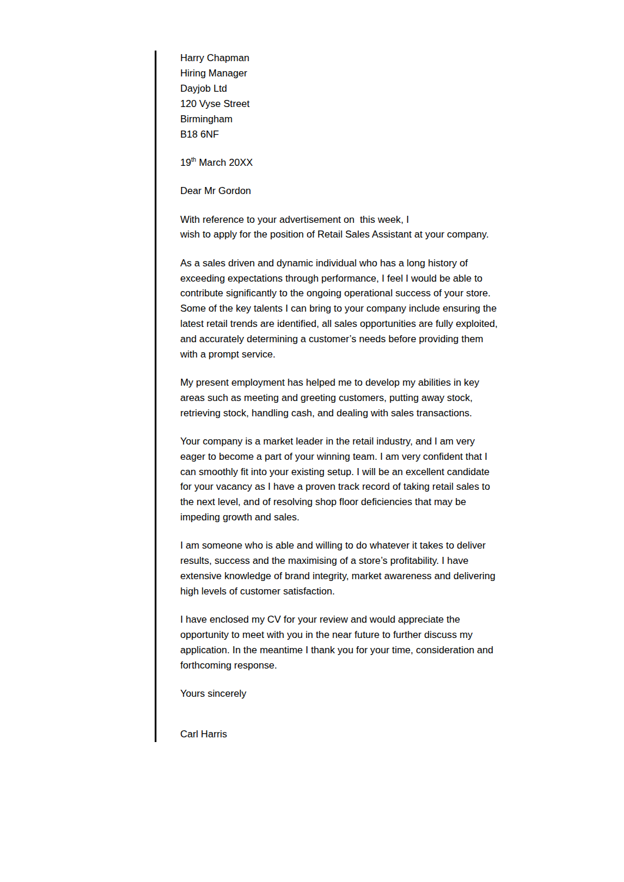Harry Chapman
Hiring Manager
Dayjob Ltd
120 Vyse Street
Birmingham
B18 6NF
19th March 20XX
Dear Mr Gordon
With reference to your advertisement on this week, I
wish to apply for the position of Retail Sales Assistant at your company.
As a sales driven and dynamic individual who has a long history of exceeding expectations through performance, I feel I would be able to contribute significantly to the ongoing operational success of your store. Some of the key talents I can bring to your company include ensuring the latest retail trends are identified, all sales opportunities are fully exploited, and accurately determining a customer’s needs before providing them with a prompt service.
My present employment has helped me to develop my abilities in key areas such as meeting and greeting customers, putting away stock, retrieving stock, handling cash, and dealing with sales transactions.
Your company is a market leader in the retail industry, and I am very eager to become a part of your winning team. I am very confident that I can smoothly fit into your existing setup. I will be an excellent candidate for your vacancy as I have a proven track record of taking retail sales to the next level, and of resolving shop floor deficiencies that may be impeding growth and sales.
I am someone who is able and willing to do whatever it takes to deliver results, success and the maximising of a store’s profitability. I have extensive knowledge of brand integrity, market awareness and delivering high levels of customer satisfaction.
I have enclosed my CV for your review and would appreciate the opportunity to meet with you in the near future to further discuss my application. In the meantime I thank you for your time, consideration and forthcoming response.
Yours sincerely
Carl Harris